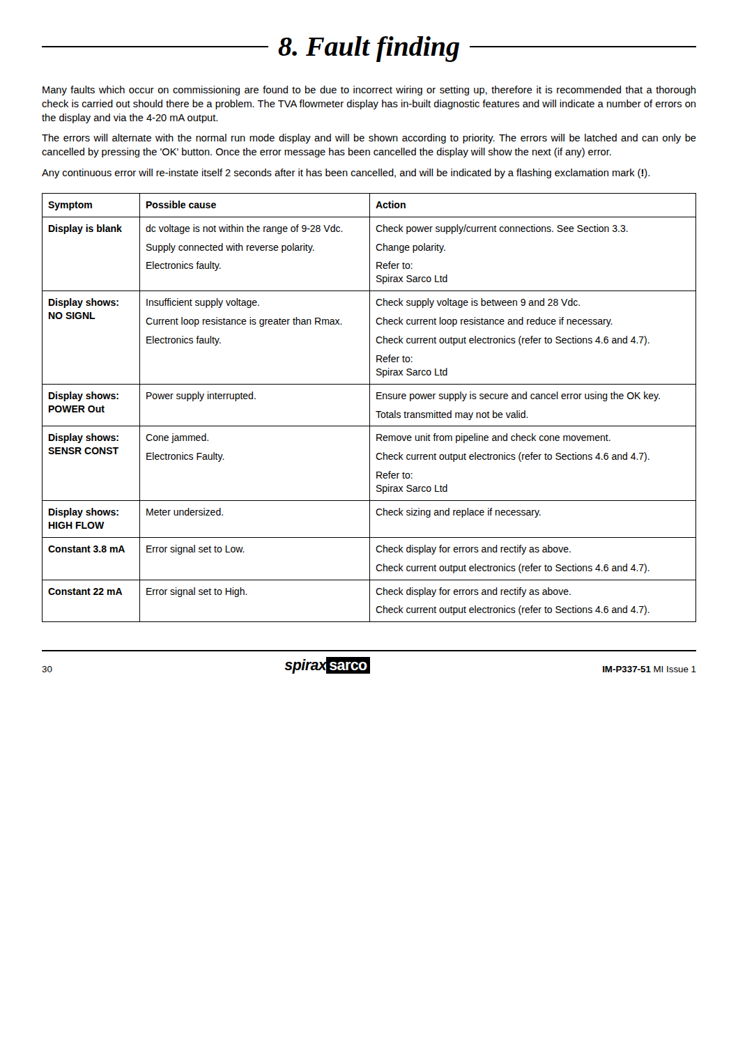8. Fault finding
Many faults which occur on commissioning are found to be due to incorrect wiring or setting up, therefore it is recommended that a thorough check is carried out should there be a problem. The TVA flowmeter display has in-built diagnostic features and will indicate a number of errors on the display and via the 4-20 mA output.
The errors will alternate with the normal run mode display and will be shown according to priority. The errors will be latched and can only be cancelled by pressing the 'OK' button. Once the error message has been cancelled the display will show the next (if any) error.
Any continuous error will re-instate itself 2 seconds after it has been cancelled, and will be indicated by a flashing exclamation mark (!).
| Symptom | Possible cause | Action |
| --- | --- | --- |
| Display is blank | dc voltage is not within the range of 9-28 Vdc. Supply connected with reverse polarity. Electronics faulty. | Check power supply/current connections. See Section 3.3. Change polarity. Refer to: Spirax Sarco Ltd |
| Display shows: NO SIGNL | Insufficient supply voltage. Current loop resistance is greater than Rmax. Electronics faulty. | Check supply voltage is between 9 and 28 Vdc. Check current loop resistance and reduce if necessary. Check current output electronics (refer to Sections 4.6 and 4.7). Refer to: Spirax Sarco Ltd |
| Display shows: POWER Out | Power supply interrupted. | Ensure power supply is secure and cancel error using the OK key. Totals transmitted may not be valid. |
| Display shows: SENSR CONST | Cone jammed. Electronics Faulty. | Remove unit from pipeline and check cone movement. Check current output electronics (refer to Sections 4.6 and 4.7). Refer to: Spirax Sarco Ltd |
| Display shows: HIGH FLOW | Meter undersized. | Check sizing and replace if necessary. |
| Constant 3.8 mA | Error signal set to Low. | Check display for errors and rectify as above. Check current output electronics (refer to Sections 4.6 and 4.7). |
| Constant 22 mA | Error signal set to High. | Check display for errors and rectify as above. Check current output electronics (refer to Sections 4.6 and 4.7). |
30
spirax sarco
IM-P337-51 MI Issue 1